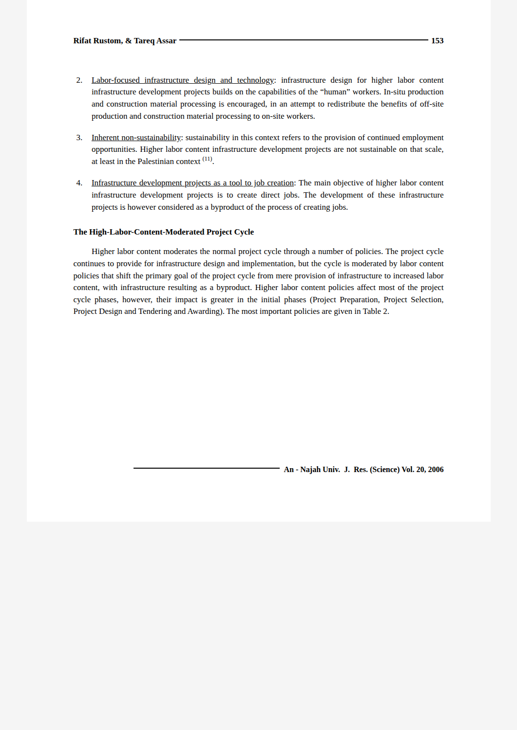Rifat Rustom, & Tareq Assar 153
2. Labor-focused infrastructure design and technology: infrastructure design for higher labor content infrastructure development projects builds on the capabilities of the “human” workers. In-situ production and construction material processing is encouraged, in an attempt to redistribute the benefits of off-site production and construction material processing to on-site workers.
3. Inherent non-sustainability: sustainability in this context refers to the provision of continued employment opportunities. Higher labor content infrastructure development projects are not sustainable on that scale, at least in the Palestinian context (11).
4. Infrastructure development projects as a tool to job creation: The main objective of higher labor content infrastructure development projects is to create direct jobs. The development of these infrastructure projects is however considered as a byproduct of the process of creating jobs.
The High-Labor-Content-Moderated Project Cycle
Higher labor content moderates the normal project cycle through a number of policies. The project cycle continues to provide for infrastructure design and implementation, but the cycle is moderated by labor content policies that shift the primary goal of the project cycle from mere provision of infrastructure to increased labor content, with infrastructure resulting as a byproduct. Higher labor content policies affect most of the project cycle phases, however, their impact is greater in the initial phases (Project Preparation, Project Selection, Project Design and Tendering and Awarding). The most important policies are given in Table 2.
An - Najah Univ. J. Res. (Science) Vol. 20, 2006